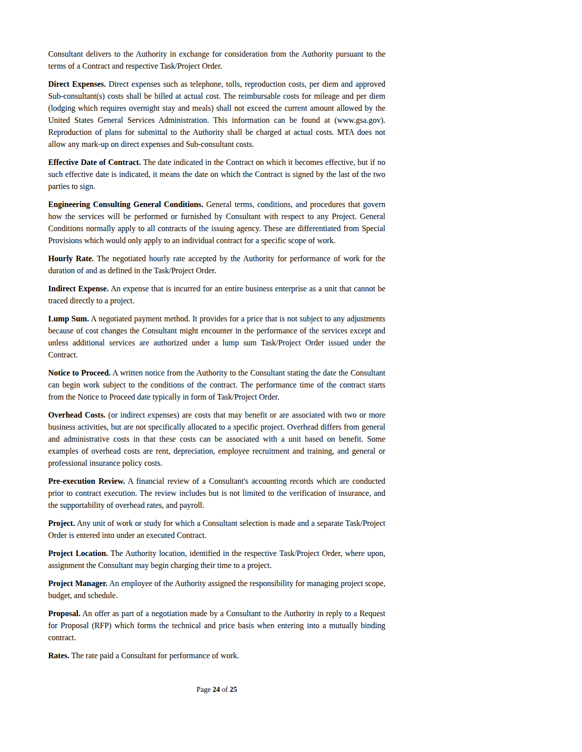Consultant delivers to the Authority in exchange for consideration from the Authority pursuant to the terms of a Contract and respective Task/Project Order.
Direct Expenses. Direct expenses such as telephone, tolls, reproduction costs, per diem and approved Sub-consultant(s) costs shall be billed at actual cost. The reimbursable costs for mileage and per diem (lodging which requires overnight stay and meals) shall not exceed the current amount allowed by the United States General Services Administration. This information can be found at (www.gsa.gov). Reproduction of plans for submittal to the Authority shall be charged at actual costs. MTA does not allow any mark-up on direct expenses and Sub-consultant costs.
Effective Date of Contract. The date indicated in the Contract on which it becomes effective, but if no such effective date is indicated, it means the date on which the Contract is signed by the last of the two parties to sign.
Engineering Consulting General Conditions. General terms, conditions, and procedures that govern how the services will be performed or furnished by Consultant with respect to any Project. General Conditions normally apply to all contracts of the issuing agency. These are differentiated from Special Provisions which would only apply to an individual contract for a specific scope of work.
Hourly Rate. The negotiated hourly rate accepted by the Authority for performance of work for the duration of and as defined in the Task/Project Order.
Indirect Expense. An expense that is incurred for an entire business enterprise as a unit that cannot be traced directly to a project.
Lump Sum. A negotiated payment method. It provides for a price that is not subject to any adjustments because of cost changes the Consultant might encounter in the performance of the services except and unless additional services are authorized under a lump sum Task/Project Order issued under the Contract.
Notice to Proceed. A written notice from the Authority to the Consultant stating the date the Consultant can begin work subject to the conditions of the contract. The performance time of the contract starts from the Notice to Proceed date typically in form of Task/Project Order.
Overhead Costs. (or indirect expenses) are costs that may benefit or are associated with two or more business activities, but are not specifically allocated to a specific project. Overhead differs from general and administrative costs in that these costs can be associated with a unit based on benefit. Some examples of overhead costs are rent, depreciation, employee recruitment and training, and general or professional insurance policy costs.
Pre-execution Review. A financial review of a Consultant's accounting records which are conducted prior to contract execution. The review includes but is not limited to the verification of insurance, and the supportability of overhead rates, and payroll.
Project. Any unit of work or study for which a Consultant selection is made and a separate Task/Project Order is entered into under an executed Contract.
Project Location. The Authority location, identified in the respective Task/Project Order, where upon, assignment the Consultant may begin charging their time to a project.
Project Manager. An employee of the Authority assigned the responsibility for managing project scope, budget, and schedule.
Proposal. An offer as part of a negotiation made by a Consultant to the Authority in reply to a Request for Proposal (RFP) which forms the technical and price basis when entering into a mutually binding contract.
Rates. The rate paid a Consultant for performance of work.
Page 24 of 25